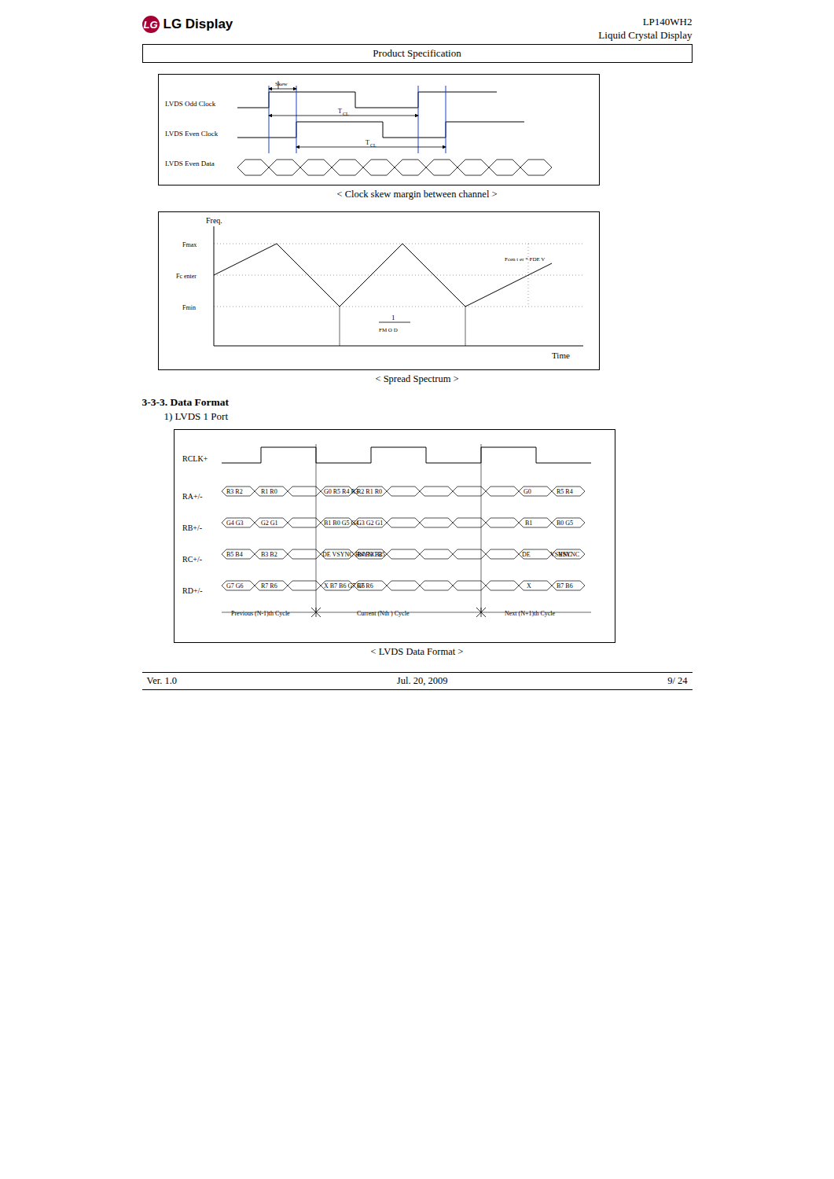LGLG Display
LP140WH2
Liquid Crystal Display
Product Specification
LVDS Odd Clock LVDS Even Clock LVDS Even Data Skew T CL T CL
< Clock skew margin between channel >
Freq. Time Fmax Fc enter Fmin 1 FM O D Fcen t er * FDE V
< Spread Spectrum >
3-3-3. Data Format
1) LVDS 1 Port
RCLK+ RA+/- RB+/- RC+/- RD+/- R3 R2 R1 R0 G0 R5 R4 R3 R2 R1 R0 G0 R5 R4 G4 G3 G2 G1 B1 B0 G5 G4 G3 G2 G1 B1 B0 G5 B5 B4 B3 B2 DE VSYNC HSYNC B5 B4 B3 B2 DE VSYNC HSYNC G7 G6 R7 R6 X B7 B6 G7 G6 R7 R6 X B7 B6 Previous (N-1)th Cycle Current (Nth ) Cycle Next (N+1)th Cycle
< LVDS Data Format >
Ver. 1.0
Jul. 20, 2009
9/ 24